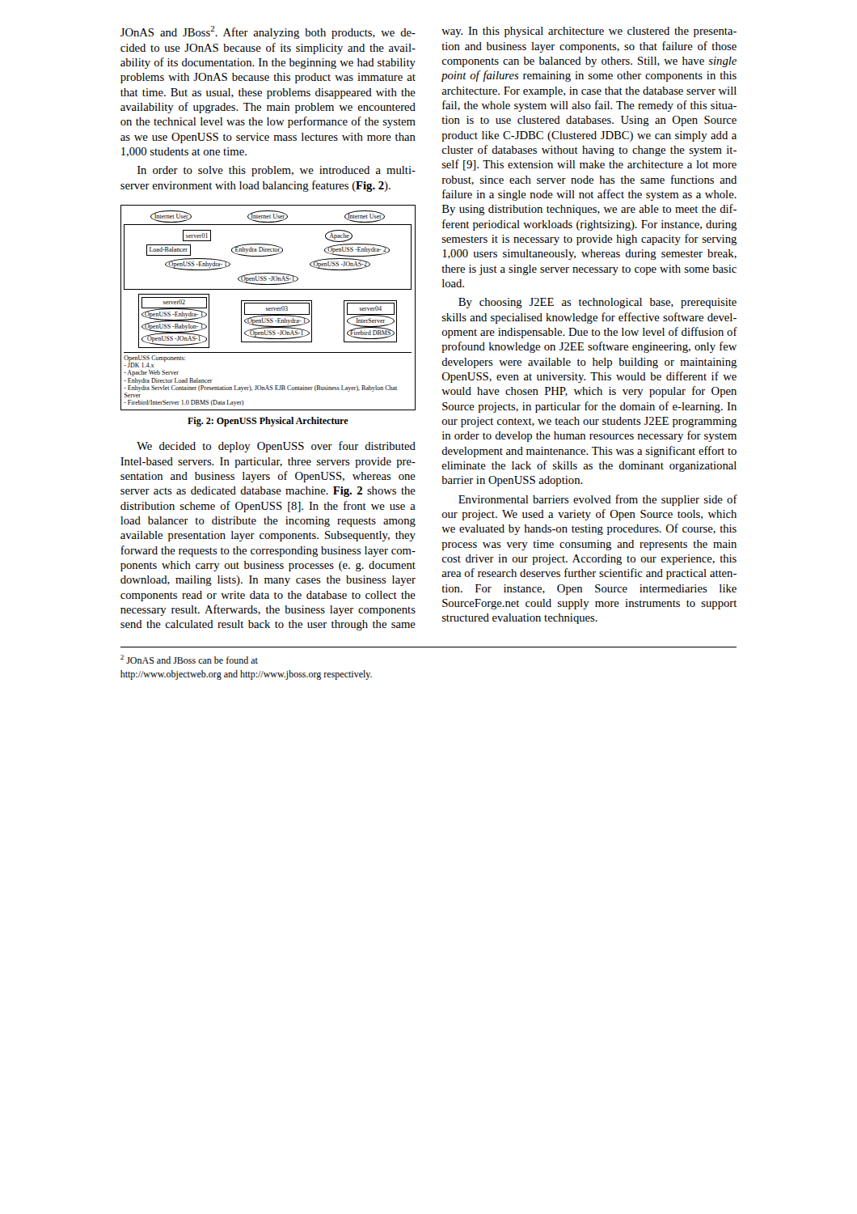JOnAS and JBoss2. After analyzing both products, we decided to use JOnAS because of its simplicity and the availability of its documentation. In the beginning we had stability problems with JOnAS because this product was immature at that time. But as usual, these problems disappeared with the availability of upgrades. The main problem we encountered on the technical level was the low performance of the system as we use OpenUSS to service mass lectures with more than 1,000 students at one time.
In order to solve this problem, we introduced a multi-server environment with load balancing features (Fig. 2).
Internet User
Internet User
Internet User
server01
Apache
Load-Balancer
Enhydra Director
OpenUSS -Enhydra- 2
OpenUSS -Enhydra- 1
OpenUSS -JOnAS-2
OpenUSS -JOnAS-1
server02
OpenUSS -Enhydra- 1
OpenUSS -Babylon- 1
OpenUSS -JOnAS-1
server03
OpenUSS -Enhydra- 1
OpenUSS -JOnAS-1
server04
InterServer
Firebird DBMS
OpenUSS Components:
- JDK 1.4.x
- Apache Web Server
- Enhydra Director Load Balancer
- Enhydra Servlet Container (Presentation Layer), JOnAS EJB Container (Business Layer), Babylon Chat Server
- Firebird/InterServer 1.0 DBMS (Data Layer)
Fig. 2: OpenUSS Physical Architecture
We decided to deploy OpenUSS over four distributed Intel-based servers. In particular, three servers provide presentation and business layers of OpenUSS, whereas one server acts as dedicated database machine. Fig. 2 shows the distribution scheme of OpenUSS [8]. In the front we use a load balancer to distribute the incoming requests among available presentation layer components. Subsequently, they forward the requests to the corresponding business layer components which carry out business processes (e. g. document download, mailing lists). In many cases the business layer components read or write data to the database to collect the necessary result. Afterwards, the business layer components send the calculated result back to the user through the same way. In this physical architecture we clustered the presentation and business layer components, so that failure of those components can be balanced by others. Still, we have single point of failures remaining in some other components in this architecture. For example, in case that the database server will fail, the whole system will also fail. The remedy of this situation is to use clustered databases. Using an Open Source product like C-JDBC (Clustered JDBC) we can simply add a cluster of databases without having to change the system itself [9]. This extension will make the architecture a lot more robust, since each server node has the same functions and failure in a single node will not affect the system as a whole. By using distribution techniques, we are able to meet the different periodical workloads (rightsizing). For instance, during semesters it is necessary to provide high capacity for serving 1,000 users simultaneously, whereas during semester break, there is just a single server necessary to cope with some basic load.
By choosing J2EE as technological base, prerequisite skills and specialised knowledge for effective software development are indispensable. Due to the low level of diffusion of profound knowledge on J2EE software engineering, only few developers were available to help building or maintaining OpenUSS, even at university. This would be different if we would have chosen PHP, which is very popular for Open Source projects, in particular for the domain of e-learning. In our project context, we teach our students J2EE programming in order to develop the human resources necessary for system development and maintenance. This was a significant effort to eliminate the lack of skills as the dominant organizational barrier in OpenUSS adoption.
Environmental barriers evolved from the supplier side of our project. We used a variety of Open Source tools, which we evaluated by hands-on testing procedures. Of course, this process was very time consuming and represents the main cost driver in our project. According to our experience, this area of research deserves further scientific and practical attention. For instance, Open Source intermediaries like SourceForge.net could supply more instruments to support structured evaluation techniques.
2 JOnAS and JBoss can be found at
http://www.objectweb.org and http://www.jboss.org respectively.